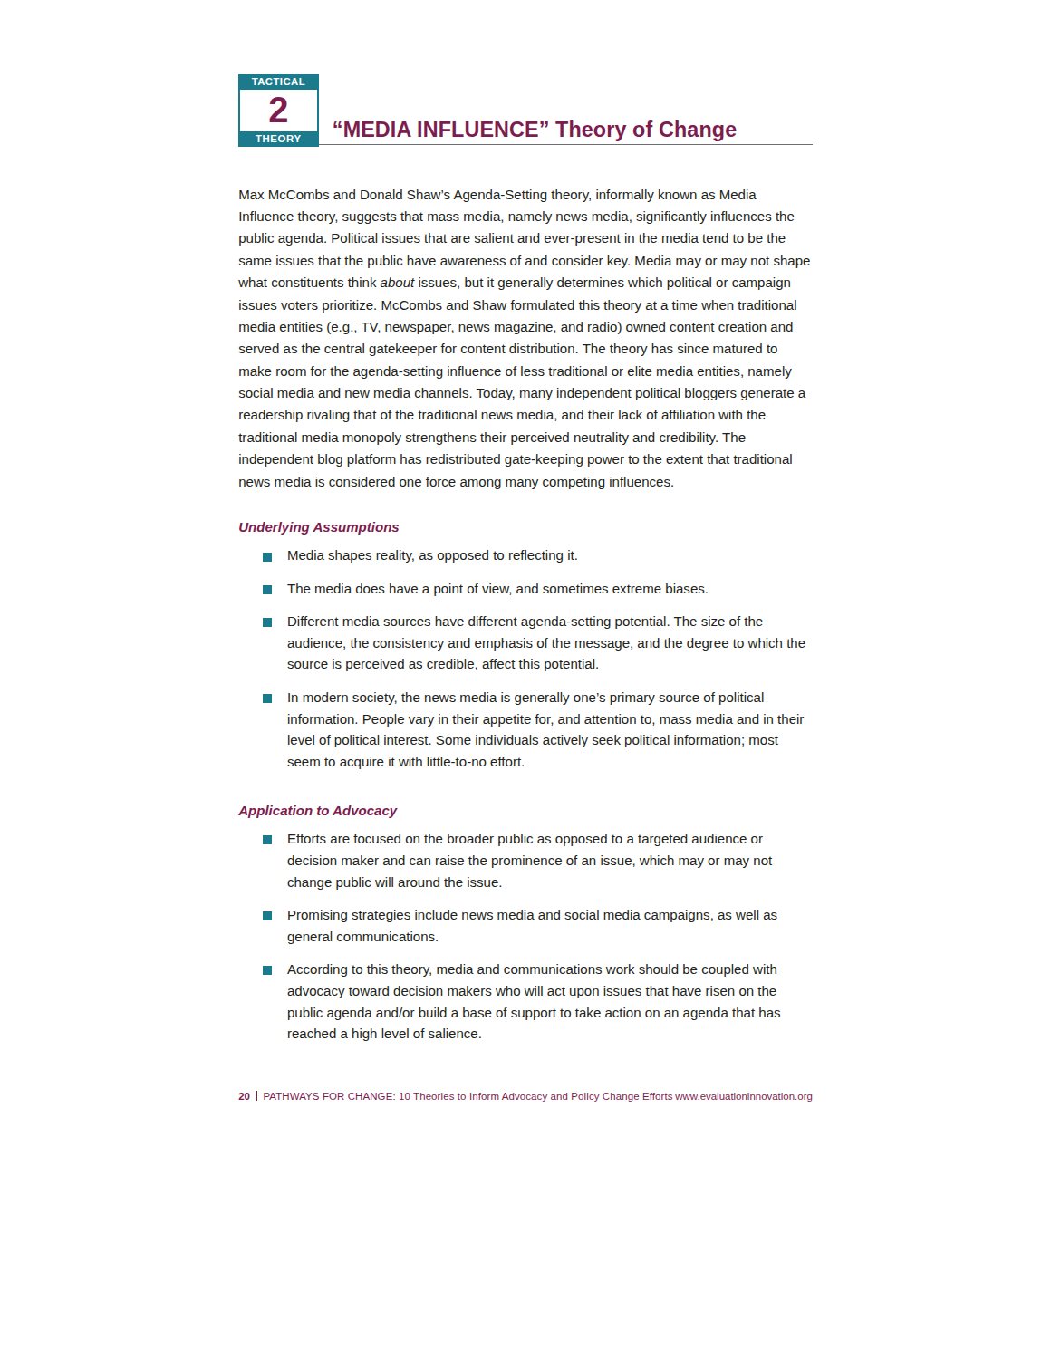Tactical
2
Theory
“MEDIA INFLUENCE” Theory of Change
Max McCombs and Donald Shaw’s Agenda-Setting theory, informally known as Media Influence theory, suggests that mass media, namely news media, significantly influences the public agenda. Political issues that are salient and ever-present in the media tend to be the same issues that the public have awareness of and consider key. Media may or may not shape what constituents think about issues, but it generally determines which political or campaign issues voters prioritize. McCombs and Shaw formulated this theory at a time when traditional media entities (e.g., TV, newspaper, news magazine, and radio) owned content creation and served as the central gatekeeper for content distribution. The theory has since matured to make room for the agenda-setting influence of less traditional or elite media entities, namely social media and new media channels. Today, many independent political bloggers generate a readership rivaling that of the traditional news media, and their lack of affiliation with the traditional media monopoly strengthens their perceived neutrality and credibility. The independent blog platform has redistributed gate-keeping power to the extent that traditional news media is considered one force among many competing influences.
Underlying Assumptions
Media shapes reality, as opposed to reflecting it.
The media does have a point of view, and sometimes extreme biases.
Different media sources have different agenda-setting potential. The size of the audience, the consistency and emphasis of the message, and the degree to which the source is perceived as credible, affect this potential.
In modern society, the news media is generally one’s primary source of political information. People vary in their appetite for, and attention to, mass media and in their level of political interest. Some individuals actively seek political information; most seem to acquire it with little-to-no effort.
Application to Advocacy
Efforts are focused on the broader public as opposed to a targeted audience or decision maker and can raise the prominence of an issue, which may or may not change public will around the issue.
Promising strategies include news media and social media campaigns, as well as general communications.
According to this theory, media and communications work should be coupled with advocacy toward decision makers who will act upon issues that have risen on the public agenda and/or build a base of support to take action on an agenda that has reached a high level of salience.
20 PATHWAYS FOR CHANGE: 10 Theories to Inform Advocacy and Policy Change Efforts www.evaluationinnovation.org